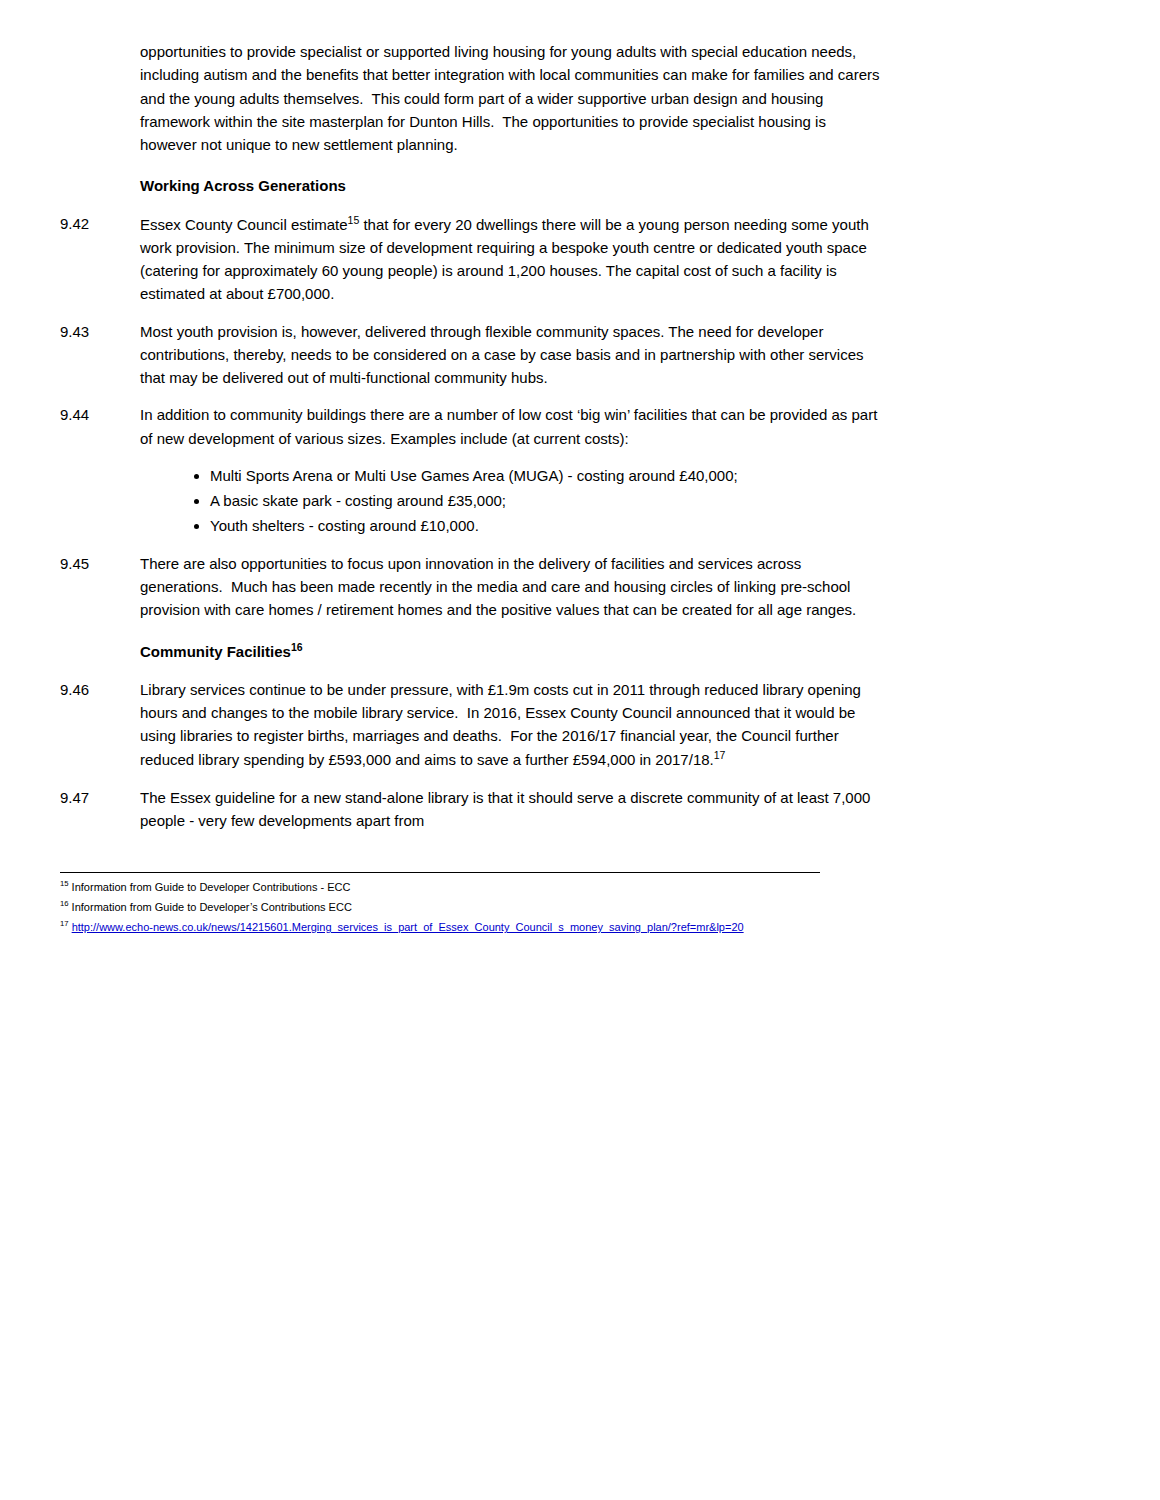opportunities to provide specialist or supported living housing for young adults with special education needs, including autism and the benefits that better integration with local communities can make for families and carers and the young adults themselves. This could form part of a wider supportive urban design and housing framework within the site masterplan for Dunton Hills. The opportunities to provide specialist housing is however not unique to new settlement planning.
Working Across Generations
9.42 Essex County Council estimate15 that for every 20 dwellings there will be a young person needing some youth work provision. The minimum size of development requiring a bespoke youth centre or dedicated youth space (catering for approximately 60 young people) is around 1,200 houses. The capital cost of such a facility is estimated at about £700,000.
9.43 Most youth provision is, however, delivered through flexible community spaces. The need for developer contributions, thereby, needs to be considered on a case by case basis and in partnership with other services that may be delivered out of multi-functional community hubs.
9.44 In addition to community buildings there are a number of low cost ‘big win’ facilities that can be provided as part of new development of various sizes. Examples include (at current costs):
Multi Sports Arena or Multi Use Games Area (MUGA) - costing around £40,000;
A basic skate park - costing around £35,000;
Youth shelters - costing around £10,000.
9.45 There are also opportunities to focus upon innovation in the delivery of facilities and services across generations. Much has been made recently in the media and care and housing circles of linking pre-school provision with care homes / retirement homes and the positive values that can be created for all age ranges.
Community Facilities16
9.46 Library services continue to be under pressure, with £1.9m costs cut in 2011 through reduced library opening hours and changes to the mobile library service. In 2016, Essex County Council announced that it would be using libraries to register births, marriages and deaths. For the 2016/17 financial year, the Council further reduced library spending by £593,000 and aims to save a further £594,000 in 2017/18.17
9.47 The Essex guideline for a new stand-alone library is that it should serve a discrete community of at least 7,000 people - very few developments apart from
15 Information from Guide to Developer Contributions - ECC
16 Information from Guide to Developer’s Contributions ECC
17 http://www.echo-news.co.uk/news/14215601.Merging_services_is_part_of_Essex_County_Council_s_money_saving_plan/?ref=mr&lp=20